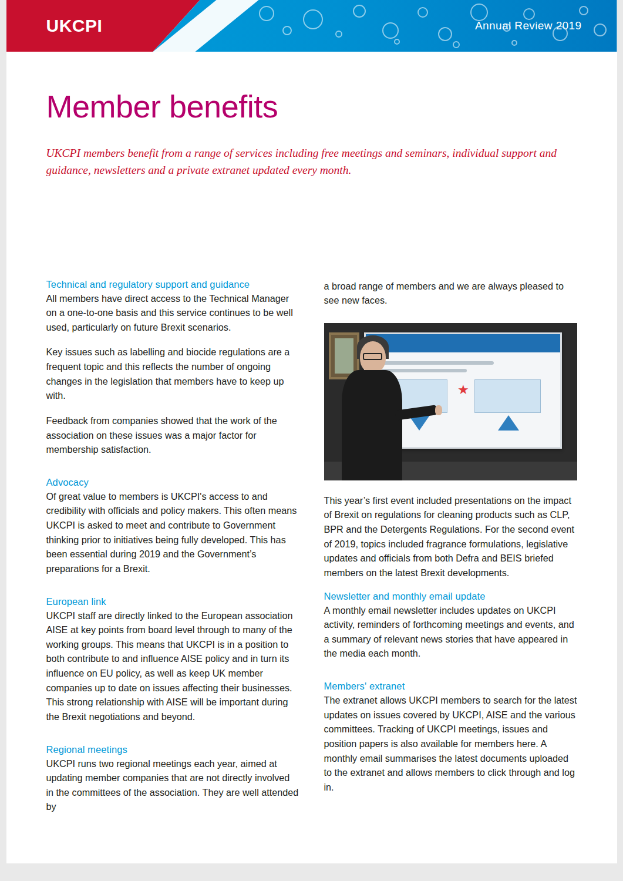UKCPI
Annual Review 2019
Member benefits
UKCPI members benefit from a range of services including free meetings and seminars, individual support and guidance, newsletters and a private extranet updated every month.
Technical and regulatory support and guidance
All members have direct access to the Technical Manager on a one-to-one basis and this service continues to be well used, particularly on future Brexit scenarios.
Key issues such as labelling and biocide regulations are a frequent topic and this reflects the number of ongoing changes in the legislation that members have to keep up with.
Feedback from companies showed that the work of the association on these issues was a major factor for membership satisfaction.
Advocacy
Of great value to members is UKCPI's access to and credibility with officials and policy makers. This often means UKCPI is asked to meet and contribute to Government thinking prior to initiatives being fully developed. This has been essential during 2019 and the Government’s preparations for a Brexit.
European link
UKCPI staff are directly linked to the European association AISE at key points from board level through to many of the working groups. This means that UKCPI is in a position to both contribute to and influence AISE policy and in turn its influence on EU policy, as well as keep UK member companies up to date on issues affecting their businesses. This strong relationship with AISE will be important during the Brexit negotiations and beyond.
Regional meetings
UKCPI runs two regional meetings each year, aimed at updating member companies that are not directly involved in the committees of the association. They are well attended by
a broad range of members and we are always pleased to see new faces.
★
This year’s first event included presentations on the impact of Brexit on regulations for cleaning products such as CLP, BPR and the Detergents Regulations. For the second event of 2019, topics included fragrance formulations, legislative updates and officials from both Defra and BEIS briefed members on the latest Brexit developments.
Newsletter and monthly email update
A monthly email newsletter includes updates on UKCPI activity, reminders of forthcoming meetings and events, and a summary of relevant news stories that have appeared in the media each month.
Members' extranet
The extranet allows UKCPI members to search for the latest updates on issues covered by UKCPI, AISE and the various committees. Tracking of UKCPI meetings, issues and position papers is also available for members here. A monthly email summarises the latest documents uploaded to the extranet and allows members to click through and log in.